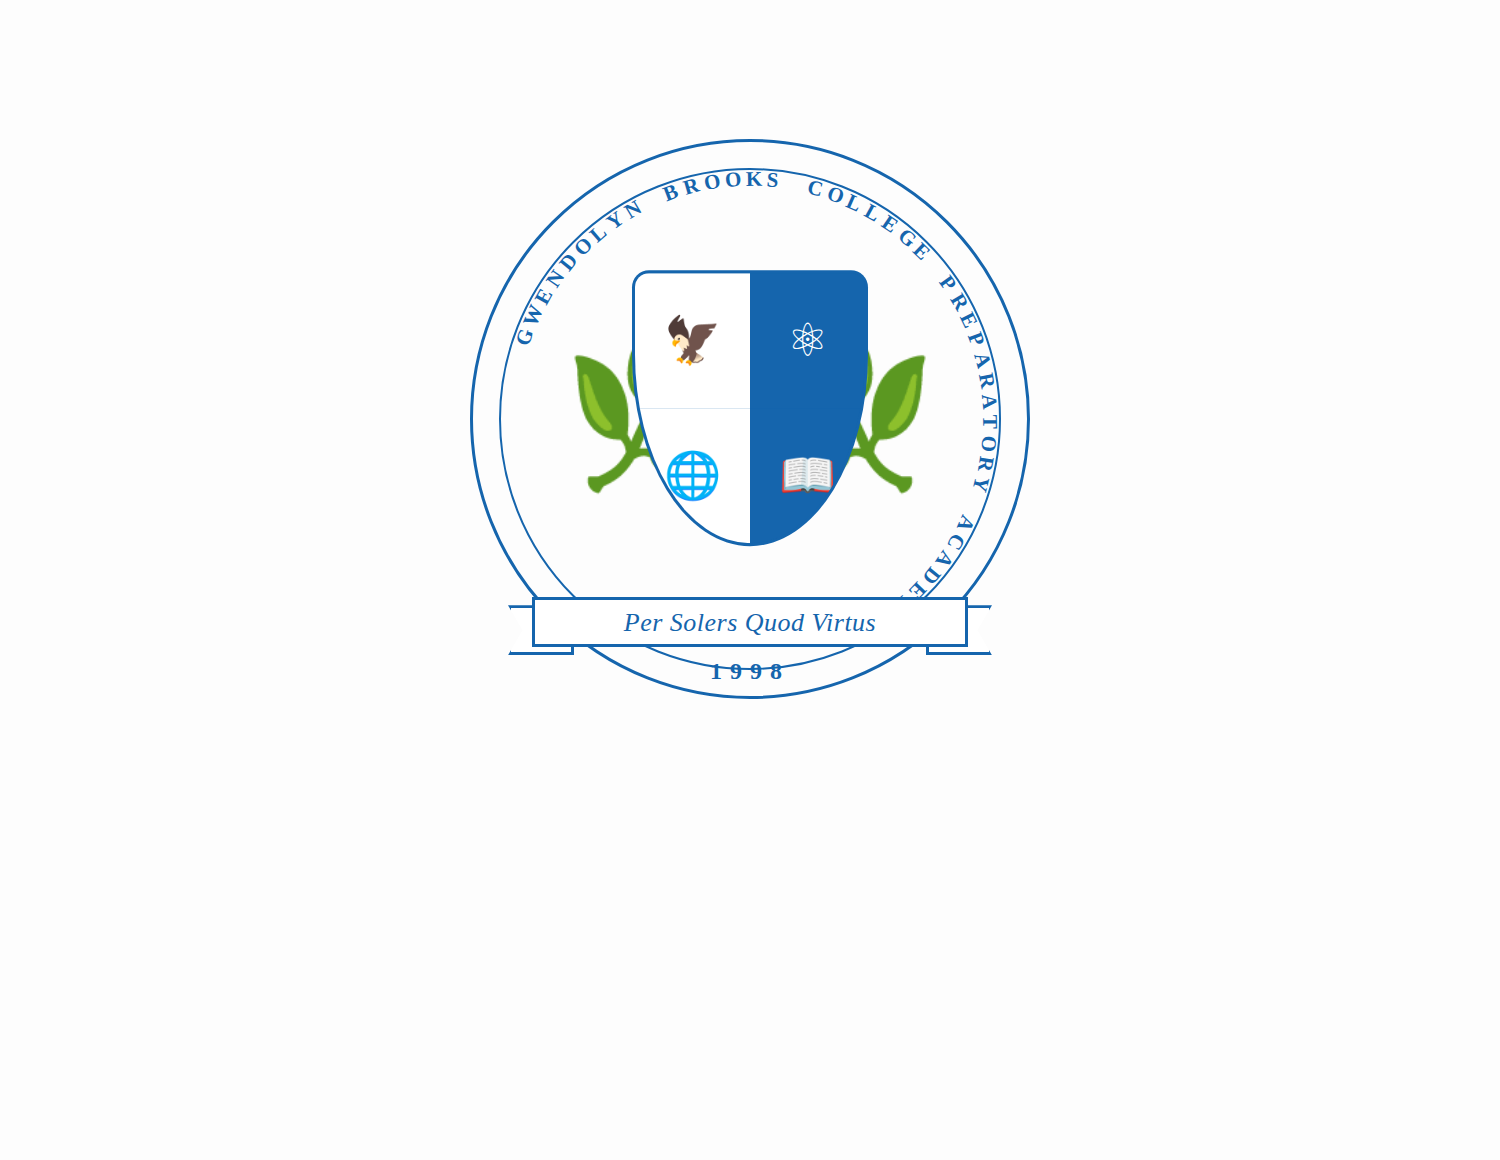G W E N D O L Y N B R O O K S C O L L E G E P R E P A R A T O R Y A C A D E M Y
🌿
🌿
🦅
⚛
🌐
📖
Per Solers Quod Virtus
1998